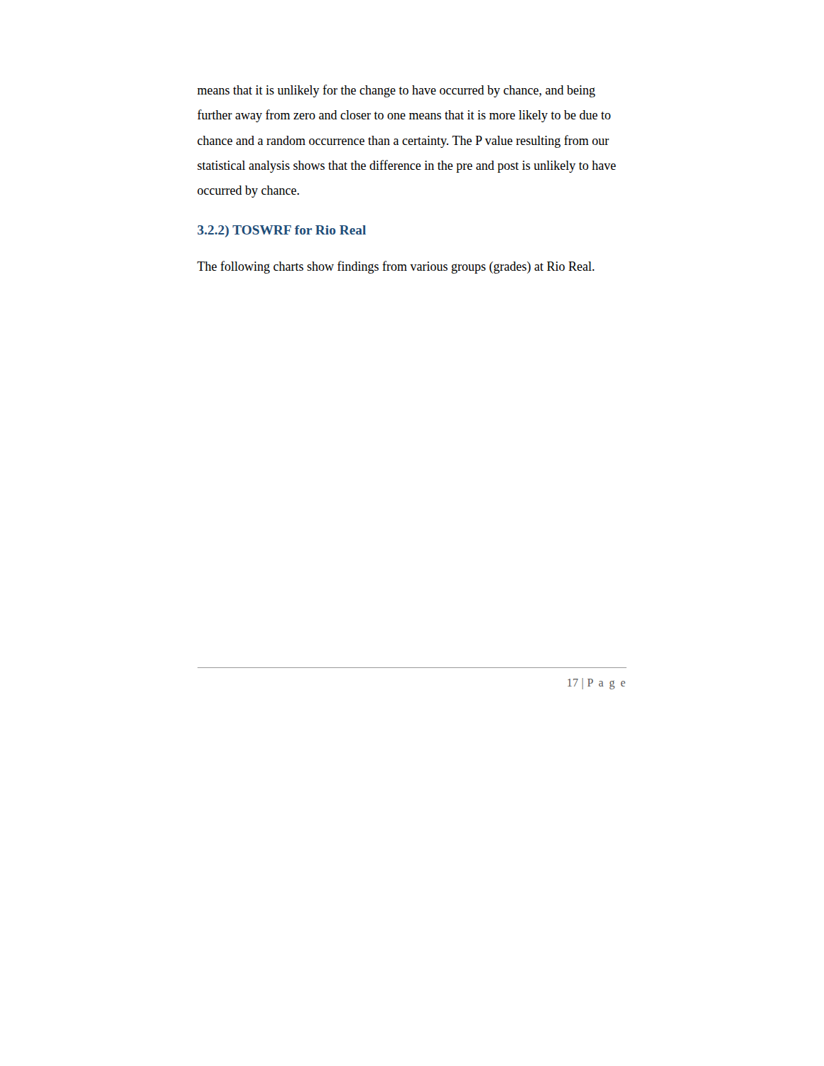means that it is unlikely for the change to have occurred by chance, and being further away from zero and closer to one means that it is more likely to be due to chance and a random occurrence than a certainty. The P value resulting from our statistical analysis shows that the difference in the pre and post is unlikely to have occurred by chance.
3.2.2) TOSWRF for Rio Real
The following charts show findings from various groups (grades) at Rio Real.
17 | P a g e